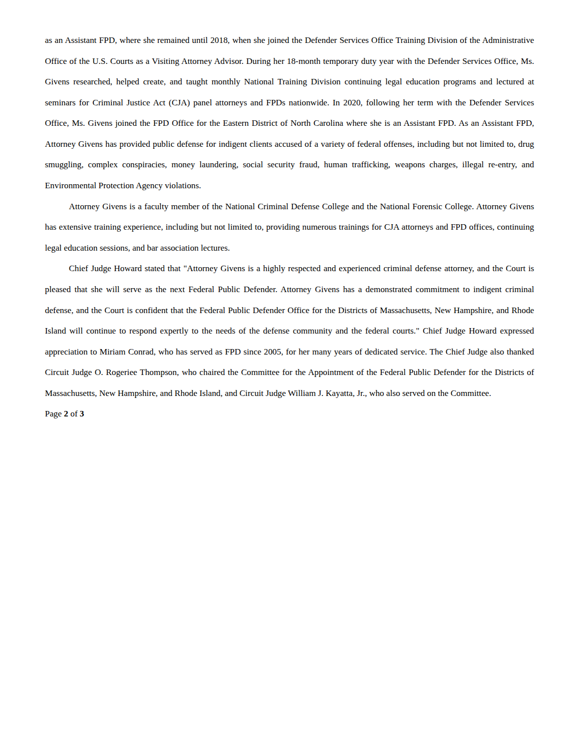as an Assistant FPD, where she remained until 2018, when she joined the Defender Services Office Training Division of the Administrative Office of the U.S. Courts as a Visiting Attorney Advisor. During her 18-month temporary duty year with the Defender Services Office, Ms. Givens researched, helped create, and taught monthly National Training Division continuing legal education programs and lectured at seminars for Criminal Justice Act (CJA) panel attorneys and FPDs nationwide. In 2020, following her term with the Defender Services Office, Ms. Givens joined the FPD Office for the Eastern District of North Carolina where she is an Assistant FPD. As an Assistant FPD, Attorney Givens has provided public defense for indigent clients accused of a variety of federal offenses, including but not limited to, drug smuggling, complex conspiracies, money laundering, social security fraud, human trafficking, weapons charges, illegal re-entry, and Environmental Protection Agency violations.
Attorney Givens is a faculty member of the National Criminal Defense College and the National Forensic College. Attorney Givens has extensive training experience, including but not limited to, providing numerous trainings for CJA attorneys and FPD offices, continuing legal education sessions, and bar association lectures.
Chief Judge Howard stated that "Attorney Givens is a highly respected and experienced criminal defense attorney, and the Court is pleased that she will serve as the next Federal Public Defender. Attorney Givens has a demonstrated commitment to indigent criminal defense, and the Court is confident that the Federal Public Defender Office for the Districts of Massachusetts, New Hampshire, and Rhode Island will continue to respond expertly to the needs of the defense community and the federal courts." Chief Judge Howard expressed appreciation to Miriam Conrad, who has served as FPD since 2005, for her many years of dedicated service. The Chief Judge also thanked Circuit Judge O. Rogeriee Thompson, who chaired the Committee for the Appointment of the Federal Public Defender for the Districts of Massachusetts, New Hampshire, and Rhode Island, and Circuit Judge William J. Kayatta, Jr., who also served on the Committee.
Page 2 of 3